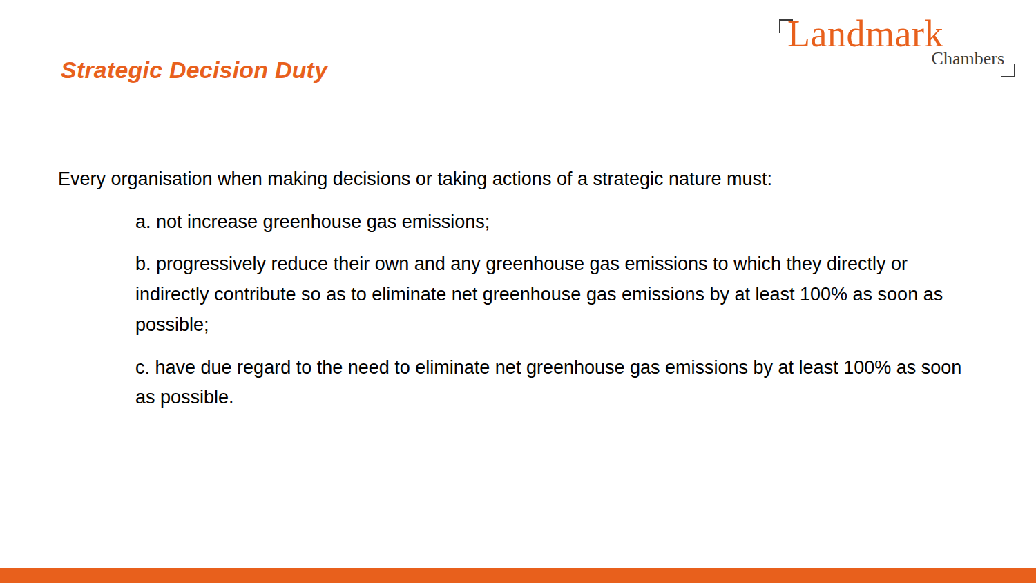Landmark
Chambers
Strategic Decision Duty
Every organisation when making decisions or taking actions of a strategic nature must:
a. not increase greenhouse gas emissions;
b. progressively reduce their own and any greenhouse gas emissions to which they directly or indirectly contribute so as to eliminate net greenhouse gas emissions by at least 100% as soon as possible;
c. have due regard to the need to eliminate net greenhouse gas emissions by at least 100% as soon as possible.